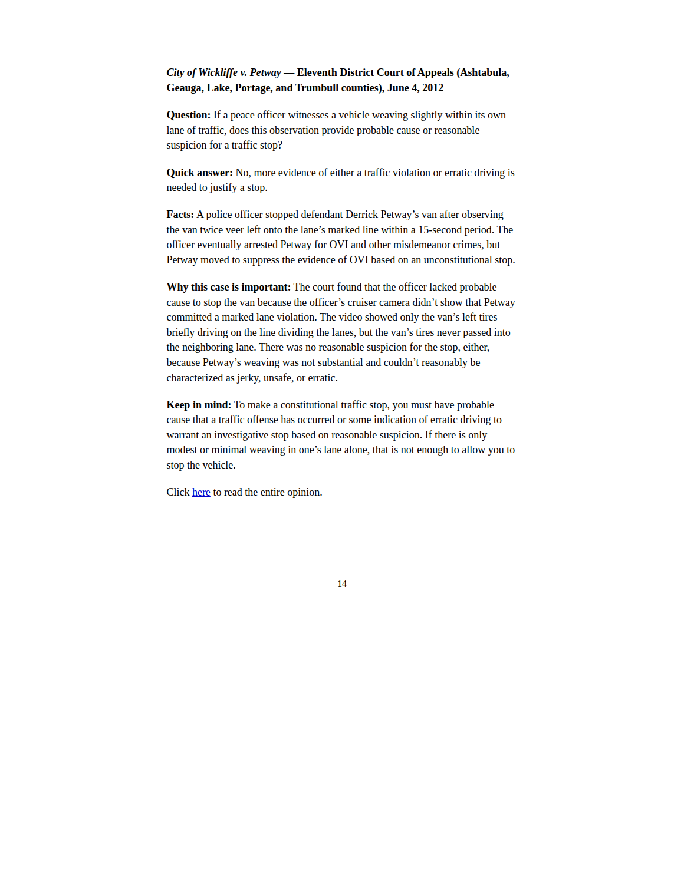City of Wickliffe v. Petway — Eleventh District Court of Appeals (Ashtabula, Geauga, Lake, Portage, and Trumbull counties), June 4, 2012
Question: If a peace officer witnesses a vehicle weaving slightly within its own lane of traffic, does this observation provide probable cause or reasonable suspicion for a traffic stop?
Quick answer: No, more evidence of either a traffic violation or erratic driving is needed to justify a stop.
Facts: A police officer stopped defendant Derrick Petway’s van after observing the van twice veer left onto the lane’s marked line within a 15-second period. The officer eventually arrested Petway for OVI and other misdemeanor crimes, but Petway moved to suppress the evidence of OVI based on an unconstitutional stop.
Why this case is important: The court found that the officer lacked probable cause to stop the van because the officer’s cruiser camera didn’t show that Petway committed a marked lane violation. The video showed only the van’s left tires briefly driving on the line dividing the lanes, but the van’s tires never passed into the neighboring lane. There was no reasonable suspicion for the stop, either, because Petway’s weaving was not substantial and couldn’t reasonably be characterized as jerky, unsafe, or erratic.
Keep in mind: To make a constitutional traffic stop, you must have probable cause that a traffic offense has occurred or some indication of erratic driving to warrant an investigative stop based on reasonable suspicion. If there is only modest or minimal weaving in one’s lane alone, that is not enough to allow you to stop the vehicle.
Click here to read the entire opinion.
14